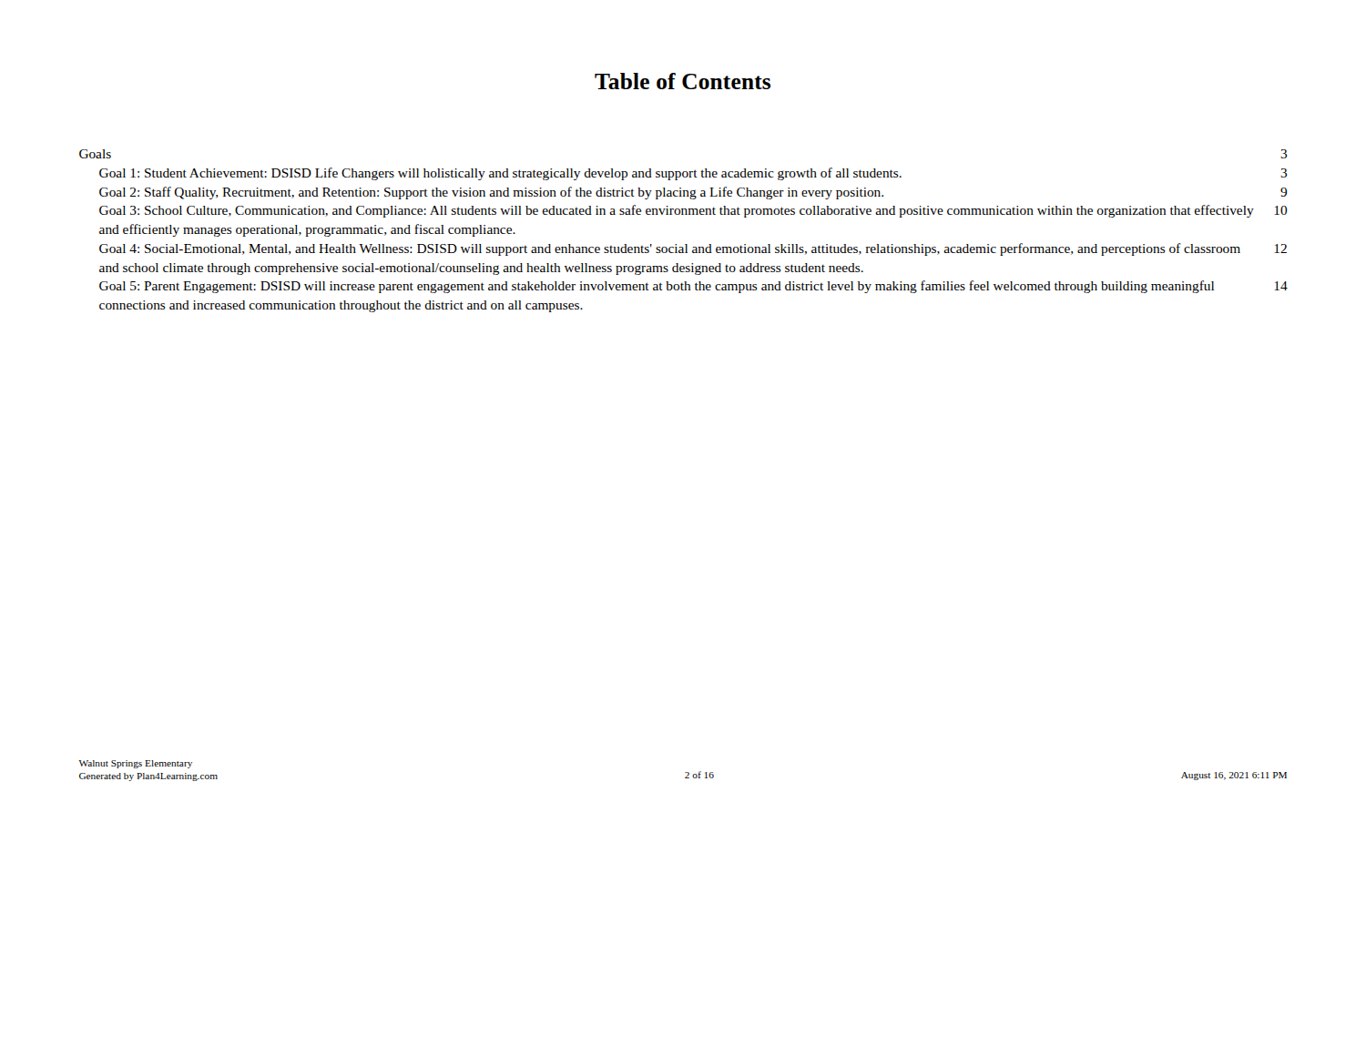Table of Contents
| Goals | 3 |
| Goal 1: Student Achievement: DSISD Life Changers will holistically and strategically develop and support the academic growth of all students. | 3 |
| Goal 2: Staff Quality, Recruitment, and Retention: Support the vision and mission of the district by placing a Life Changer in every position. | 9 |
| Goal 3: School Culture, Communication, and Compliance: All students will be educated in a safe environment that promotes collaborative and positive communication within the organization that effectively and efficiently manages operational, programmatic, and fiscal compliance. | 10 |
| Goal 4: Social-Emotional, Mental, and Health Wellness: DSISD will support and enhance students' social and emotional skills, attitudes, relationships, academic performance, and perceptions of classroom and school climate through comprehensive social-emotional/counseling and health wellness programs designed to address student needs. | 12 |
| Goal 5: Parent Engagement: DSISD will increase parent engagement and stakeholder involvement at both the campus and district level by making families feel welcomed through building meaningful connections and increased communication throughout the district and on all campuses. | 14 |
Walnut Springs Elementary
Generated by Plan4Learning.com
2 of 16
August 16, 2021 6:11 PM